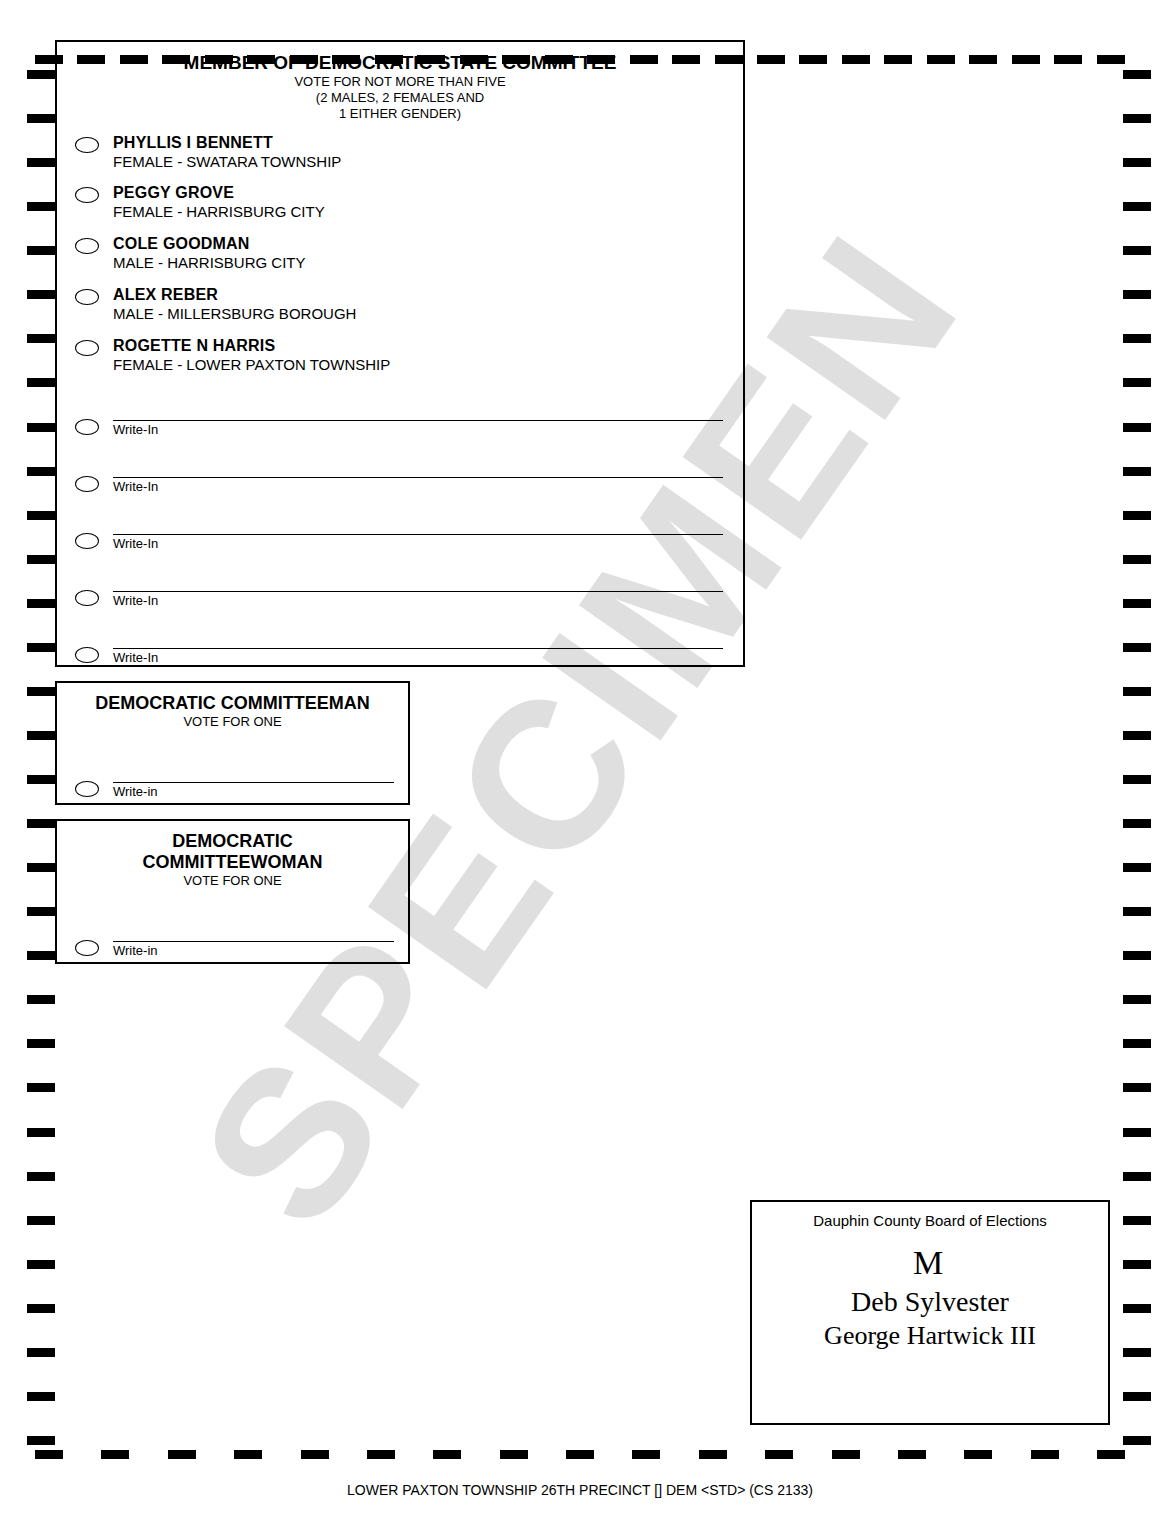SPECIMEN
MEMBER OF DEMOCRATIC STATE COMMITTEE
VOTE FOR NOT MORE THAN FIVE
(2 MALES, 2 FEMALES AND
1 EITHER GENDER)
PHYLLIS I BENNETT
FEMALE - SWATARA TOWNSHIP
PEGGY GROVE
FEMALE - HARRISBURG CITY
COLE GOODMAN
MALE - HARRISBURG CITY
ALEX REBER
MALE - MILLERSBURG BOROUGH
ROGETTE N HARRIS
FEMALE - LOWER PAXTON TOWNSHIP
Write-In
Write-In
Write-In
Write-In
Write-In
DEMOCRATIC COMMITTEEMAN
VOTE FOR ONE
Write-in
DEMOCRATIC
COMMITTEEWOMAN
VOTE FOR ONE
Write-in
Dauphin County Board of Elections
M  
Deb Sylvester
George Hartwick III
LOWER PAXTON TOWNSHIP 26TH PRECINCT [] DEM <STD> (CS 2133)